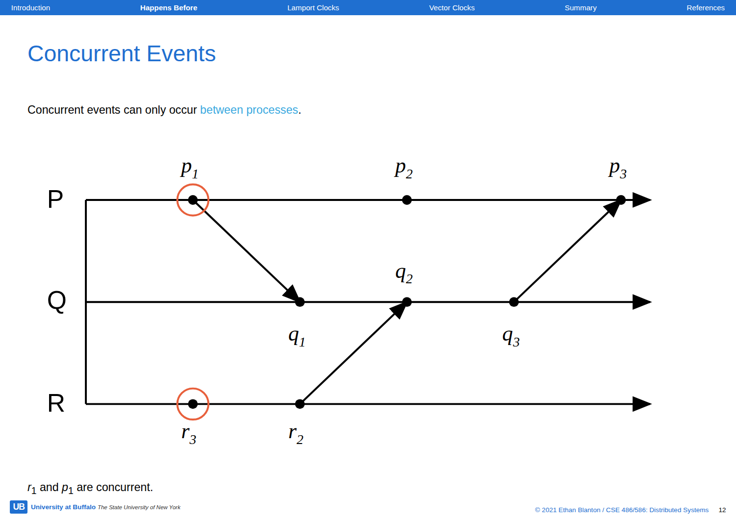Introduction
Happens Before
Lamport Clocks
Vector Clocks
Summary
References
Concurrent Events
Concurrent events can only occur between processes.
P Q R p1 p2 p3 q1 q2 q3 r3 r2
r1 and p1 are concurrent.
UB University at Buffalo The State University of New York
© 2021 Ethan Blanton / CSE 486/586: Distributed Systems 12